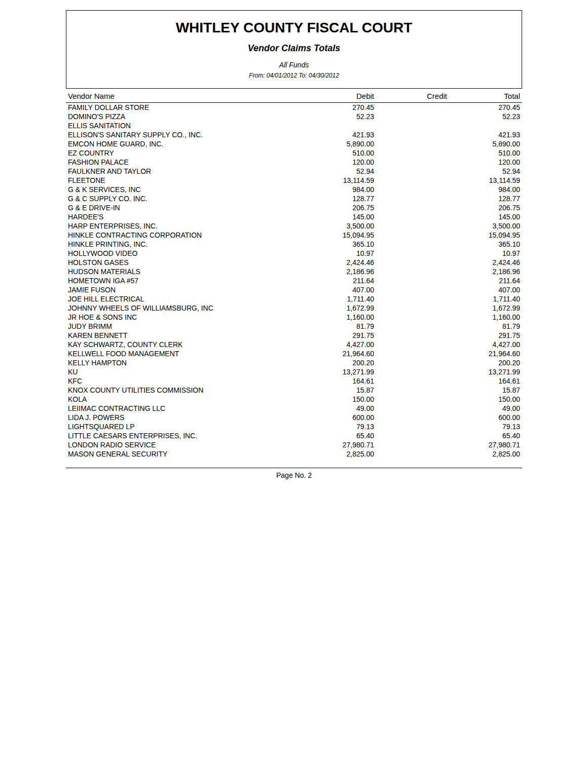WHITLEY COUNTY FISCAL COURT
Vendor Claims Totals
All Funds
From: 04/01/2012 To: 04/30/2012
| Vendor Name | Debit | Credit | Total |
| --- | --- | --- | --- |
| FAMILY DOLLAR STORE | 270.45 | | 270.45 |
| DOMINO'S PIZZA | 52.23 | | 52.23 |
| ELLIS SANITATION | | | |
| ELLISON'S SANITARY SUPPLY CO., INC. | 421.93 | | 421.93 |
| EMCON HOME GUARD, INC. | 5,890.00 | | 5,890.00 |
| EZ COUNTRY | 510.00 | | 510.00 |
| FASHION PALACE | 120.00 | | 120.00 |
| FAULKNER AND TAYLOR | 52.94 | | 52.94 |
| FLEETONE | 13,114.59 | | 13,114.59 |
| G & K SERVICES, INC | 984.00 | | 984.00 |
| G & C SUPPLY CO. INC. | 128.77 | | 128.77 |
| G & E DRIVE-IN | 206.75 | | 206.75 |
| HARDEE'S | 145.00 | | 145.00 |
| HARP ENTERPRISES, INC. | 3,500.00 | | 3,500.00 |
| HINKLE CONTRACTING CORPORATION | 15,094.95 | | 15,094.95 |
| HINKLE PRINTING, INC. | 365.10 | | 365.10 |
| HOLLYWOOD VIDEO | 10.97 | | 10.97 |
| HOLSTON GASES | 2,424.46 | | 2,424.46 |
| HUDSON MATERIALS | 2,186.96 | | 2,186.96 |
| HOMETOWN IGA #57 | 211.64 | | 211.64 |
| JAMIE FUSON | 407.00 | | 407.00 |
| JOE HILL ELECTRICAL | 1,711.40 | | 1,711.40 |
| JOHNNY WHEELS OF WILLIAMSBURG, INC | 1,672.99 | | 1,672.99 |
| JR HOE & SONS INC | 1,160.00 | | 1,160.00 |
| JUDY BRIMM | 81.79 | | 81.79 |
| KAREN BENNETT | 291.75 | | 291.75 |
| KAY SCHWARTZ, COUNTY CLERK | 4,427.00 | | 4,427.00 |
| KELLWELL FOOD MANAGEMENT | 21,964.60 | | 21,964.60 |
| KELLY HAMPTON | 200.20 | | 200.20 |
| KU | 13,271.99 | | 13,271.99 |
| KFC | 164.61 | | 164.61 |
| KNOX COUNTY UTILITIES COMMISSION | 15.87 | | 15.87 |
| KOLA | 150.00 | | 150.00 |
| LEIIMAC CONTRACTING LLC | 49.00 | | 49.00 |
| LIDA J. POWERS | 600.00 | | 600.00 |
| LIGHTSQUARED LP | 79.13 | | 79.13 |
| LITTLE CAESARS ENTERPRISES, INC. | 65.40 | | 65.40 |
| LONDON RADIO SERVICE | 27,980.71 | | 27,980.71 |
| MASON GENERAL SECURITY | 2,825.00 | | 2,825.00 |
Page No. 2